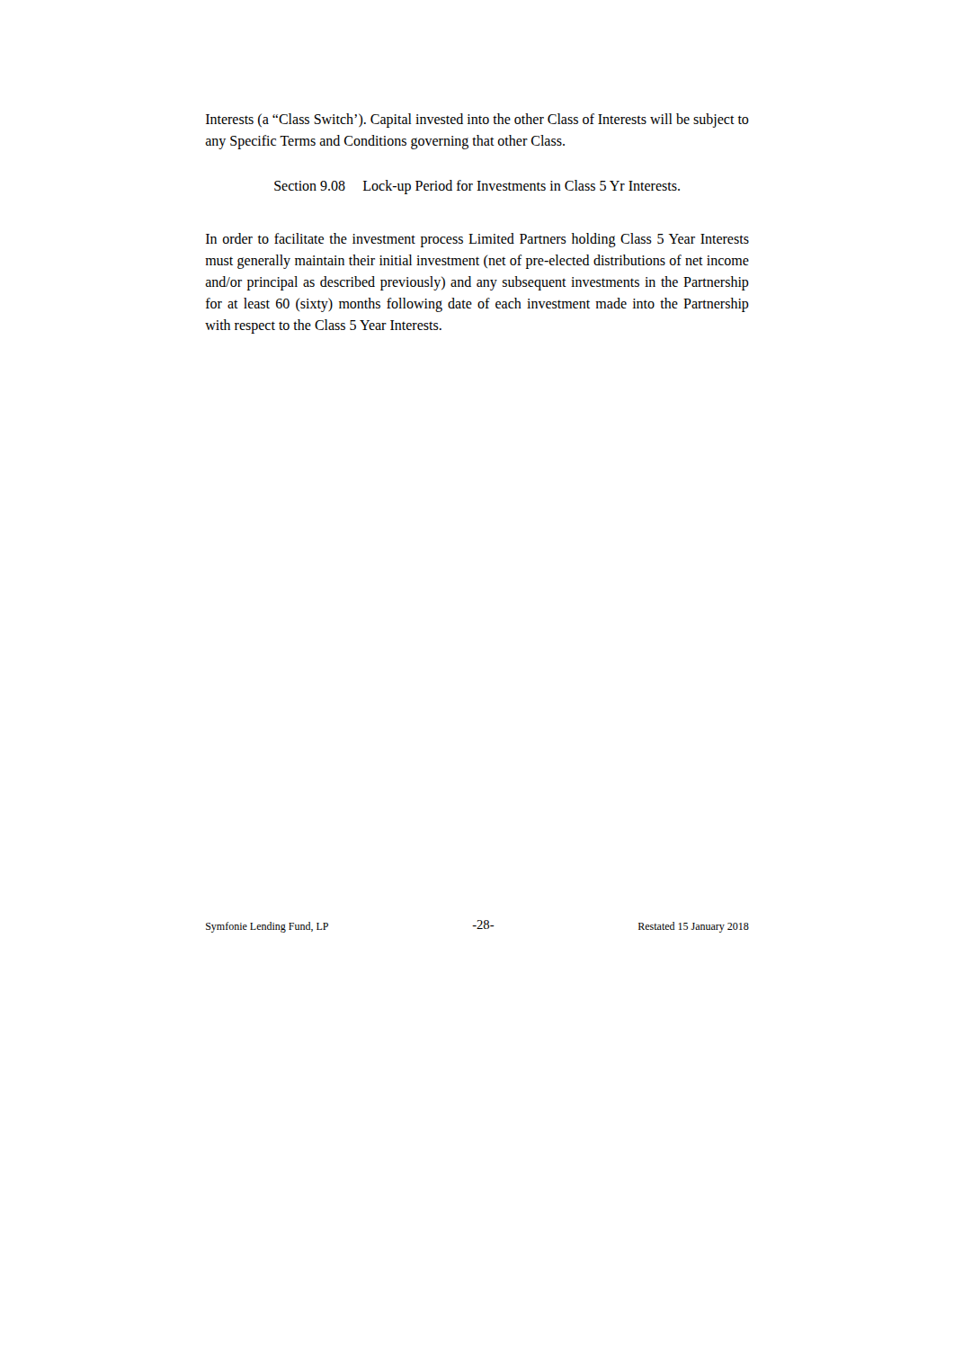Interests (a “Class Switch’). Capital invested into the other Class of Interests will be subject to any Specific Terms and Conditions governing that other Class.
Section 9.08 Lock-up Period for Investments in Class 5 Yr Interests.
In order to facilitate the investment process Limited Partners holding Class 5 Year Interests must generally maintain their initial investment (net of pre-elected distributions of net income and/or principal as described previously) and any subsequent investments in the Partnership for at least 60 (sixty) months following date of each investment made into the Partnership with respect to the Class 5 Year Interests.
Symfonie Lending Fund, LP
-28-
Restated 15 January 2018